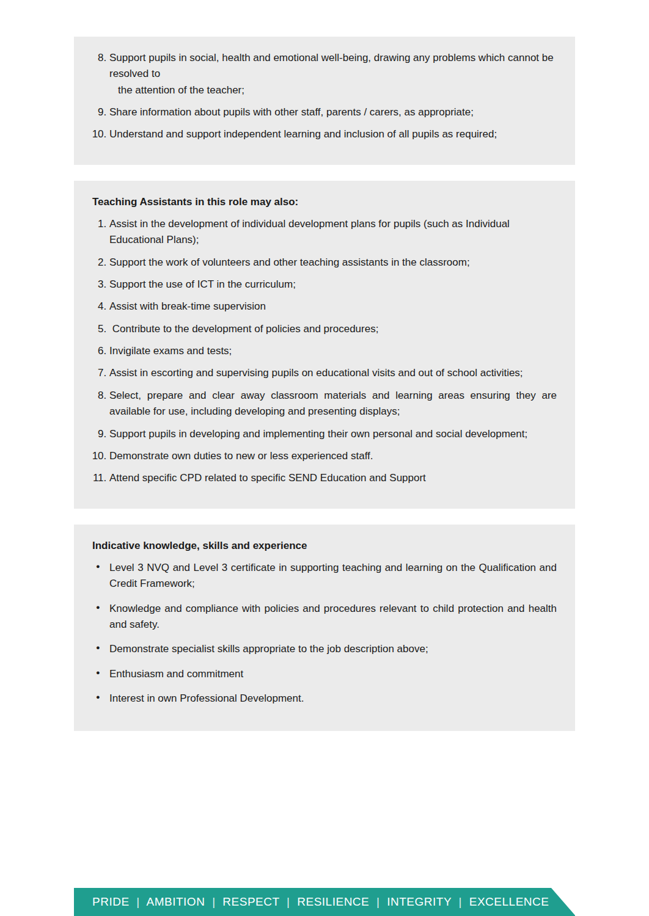Support pupils in social, health and emotional well-being, drawing any problems which cannot be resolved to the attention of the teacher;
Share information about pupils with other staff, parents / carers, as appropriate;
Understand and support independent learning and inclusion of all pupils as required;
Teaching Assistants in this role may also:
Assist in the development of individual development plans for pupils (such as Individual Educational Plans);
Support the work of volunteers and other teaching assistants in the classroom;
Support the use of ICT in the curriculum;
Assist with break-time supervision
Contribute to the development of policies and procedures;
Invigilate exams and tests;
Assist in escorting and supervising pupils on educational visits and out of school activities;
Select, prepare and clear away classroom materials and learning areas ensuring they are available for use, including developing and presenting displays;
Support pupils in developing and implementing their own personal and social development;
Demonstrate own duties to new or less experienced staff.
Attend specific CPD related to specific SEND Education and Support
Indicative knowledge, skills and experience
Level 3 NVQ and Level 3 certificate in supporting teaching and learning on the Qualification and Credit Framework;
Knowledge and compliance with policies and procedures relevant to child protection and health and safety.
Demonstrate specialist skills appropriate to the job description above;
Enthusiasm and commitment
Interest in own Professional Development.
PRIDE | AMBITION | RESPECT | RESILIENCE | INTEGRITY | EXCELLENCE